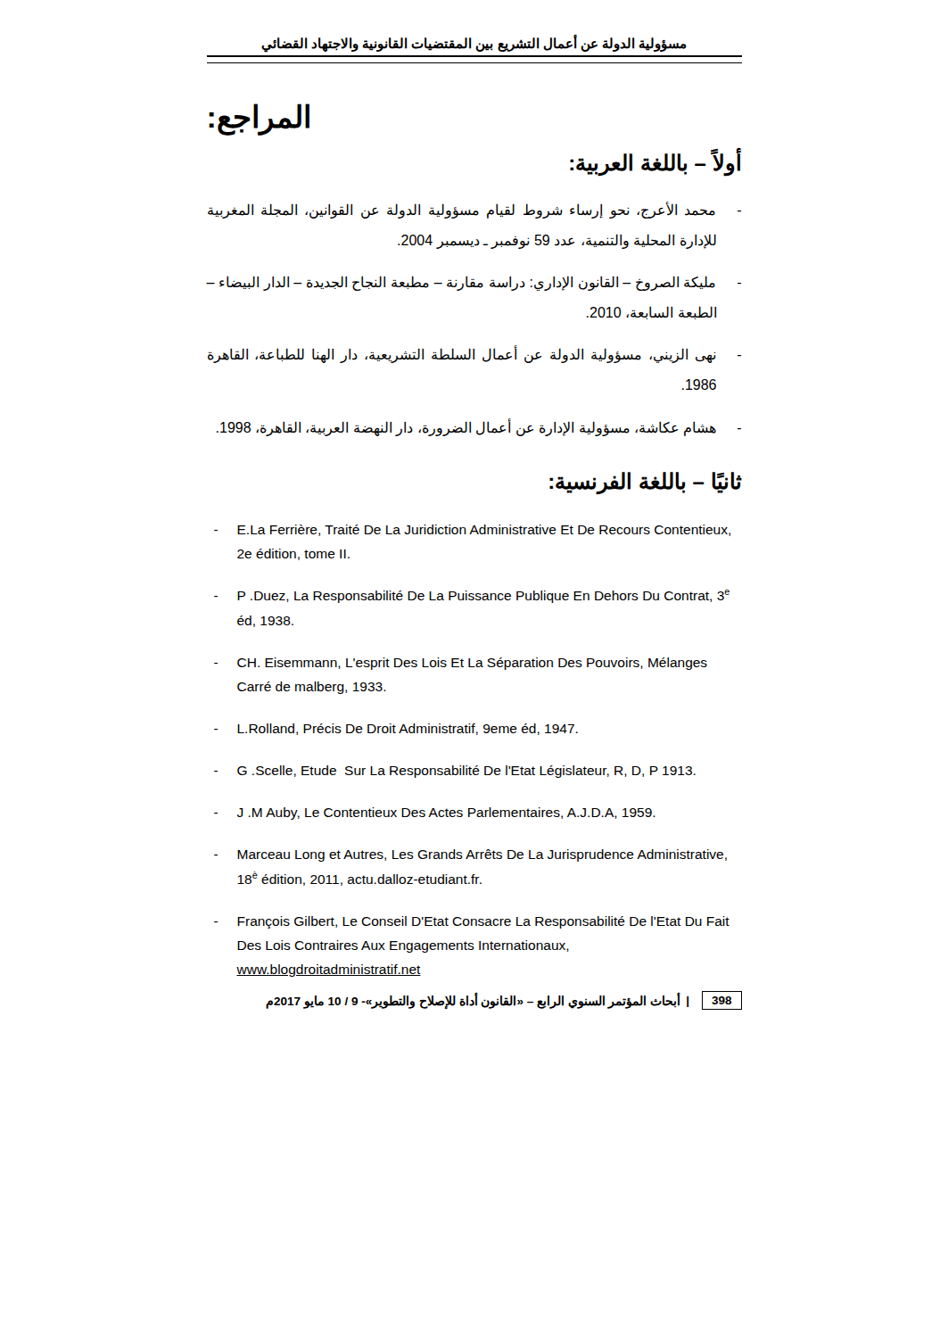مسؤولية الدولة عن أعمال التشريع بين المقتضيات القانونية والاجتهاد القضائي
المراجع:
أولاً – باللغة العربية:
محمد الأعرج، نحو إرساء شروط لقيام مسؤولية الدولة عن القوانين، المجلة المغربية للإدارة المحلية والتنمية، عدد 59 نوفمبر ـ ديسمبر 2004.
مليكة الصروخ – القانون الإداري: دراسة مقارنة – مطبعة النجاح الجديدة – الدار البيضاء – الطبعة السابعة، 2010.
نهى الزيني، مسؤولية الدولة عن أعمال السلطة التشريعية، دار الهنا للطباعة، القاهرة 1986.
هشام عكاشة، مسؤولية الإدارة عن أعمال الضرورة، دار النهضة العربية، القاهرة، 1998.
ثانيًا – باللغة الفرنسية:
E.La Ferrière, Traité De La Juridiction Administrative Et De Recours Contentieux, 2e édition, tome II.
P .Duez, La Responsabilité De La Puissance Publique En Dehors Du Contrat, 3e éd, 1938.
CH. Eisemmann, L'esprit Des Lois Et La Séparation Des Pouvoirs, Mélanges Carré de malberg, 1933.
L.Rolland, Précis De Droit Administratif, 9eme éd, 1947.
G .Scelle, Etude Sur La Responsabilité De l'Etat Législateur, R, D, P 1913.
J .M Auby, Le Contentieux Des Actes Parlementaires, A.J.D.A, 1959.
Marceau Long et Autres, Les Grands Arrêts De La Jurisprudence Administrative, 18è édition, 2011, actu.dalloz-etudiant.fr.
François Gilbert, Le Conseil D'Etat Consacre La Responsabilité De l'Etat Du Fait Des Lois Contraires Aux Engagements Internationaux, www.blogdroitadministratif.net
398 | أبحاث المؤتمر السنوي الرابع – «القانون أداة للإصلاح والتطوير»- 9 / 10 مايو 2017م